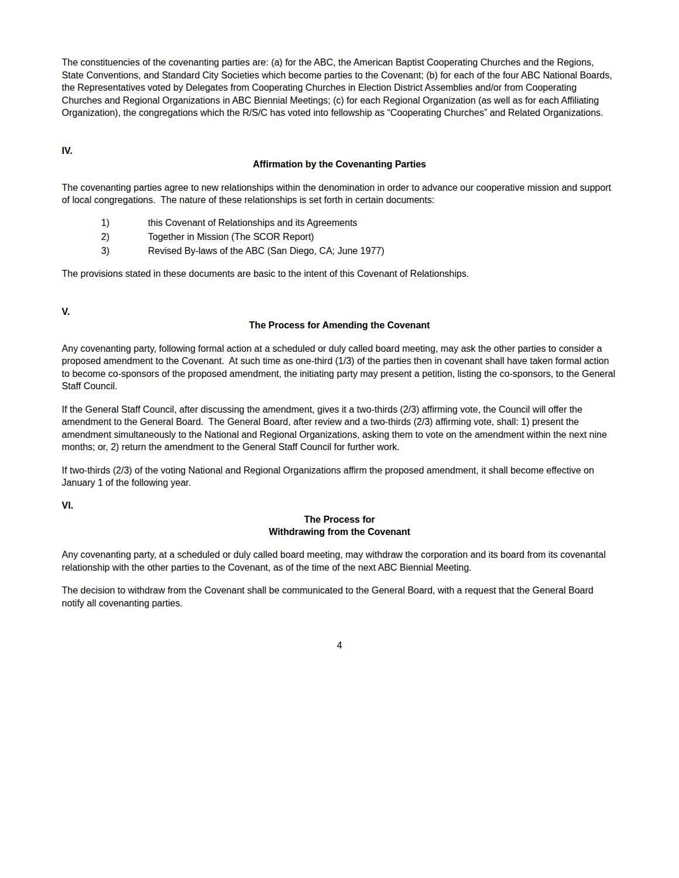The constituencies of the covenanting parties are: (a) for the ABC, the American Baptist Cooperating Churches and the Regions, State Conventions, and Standard City Societies which become parties to the Covenant; (b) for each of the four ABC National Boards, the Representatives voted by Delegates from Cooperating Churches in Election District Assemblies and/or from Cooperating Churches and Regional Organizations in ABC Biennial Meetings; (c) for each Regional Organization (as well as for each Affiliating Organization), the congregations which the R/S/C has voted into fellowship as “Cooperating Churches” and Related Organizations.
IV.
Affirmation by the Covenanting Parties
The covenanting parties agree to new relationships within the denomination in order to advance our cooperative mission and support of local congregations. The nature of these relationships is set forth in certain documents:
1) this Covenant of Relationships and its Agreements
2) Together in Mission (The SCOR Report)
3) Revised By-laws of the ABC (San Diego, CA; June 1977)
The provisions stated in these documents are basic to the intent of this Covenant of Relationships.
V.
The Process for Amending the Covenant
Any covenanting party, following formal action at a scheduled or duly called board meeting, may ask the other parties to consider a proposed amendment to the Covenant. At such time as one-third (1/3) of the parties then in covenant shall have taken formal action to become co-sponsors of the proposed amendment, the initiating party may present a petition, listing the co-sponsors, to the General Staff Council.
If the General Staff Council, after discussing the amendment, gives it a two-thirds (2/3) affirming vote, the Council will offer the amendment to the General Board. The General Board, after review and a two-thirds (2/3) affirming vote, shall: 1) present the amendment simultaneously to the National and Regional Organizations, asking them to vote on the amendment within the next nine months; or, 2) return the amendment to the General Staff Council for further work.
If two-thirds (2/3) of the voting National and Regional Organizations affirm the proposed amendment, it shall become effective on January 1 of the following year.
VI.
The Process for
Withdrawing from the Covenant
Any covenanting party, at a scheduled or duly called board meeting, may withdraw the corporation and its board from its covenantal relationship with the other parties to the Covenant, as of the time of the next ABC Biennial Meeting.
The decision to withdraw from the Covenant shall be communicated to the General Board, with a request that the General Board notify all covenanting parties.
4